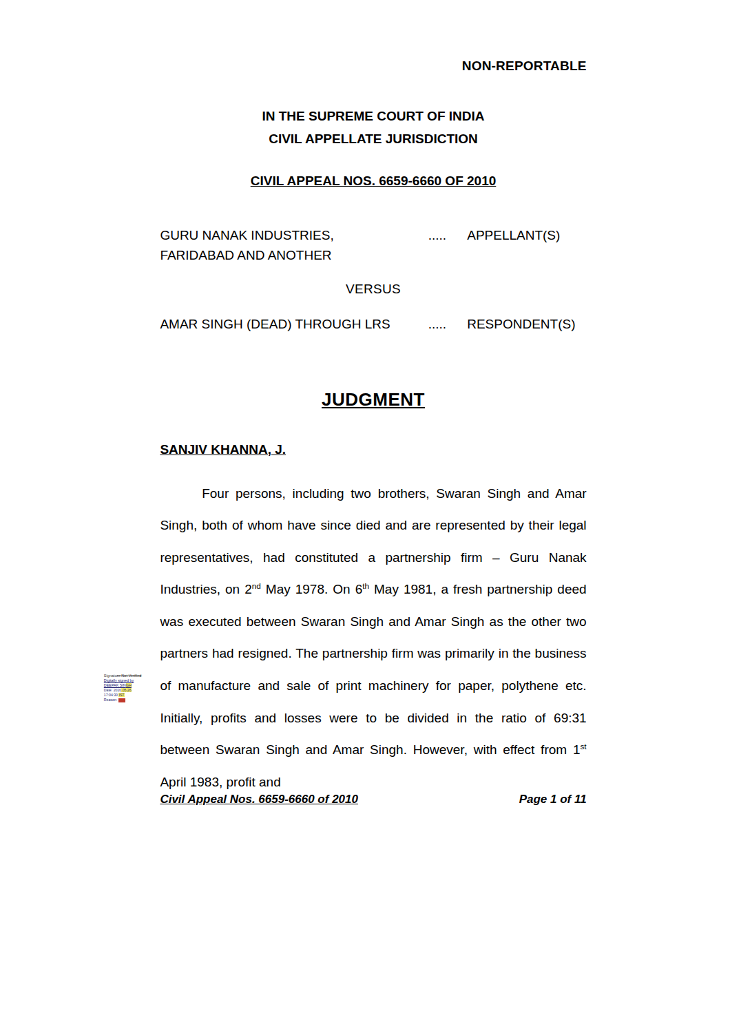NON-REPORTABLE
IN THE SUPREME COURT OF INDIA
CIVIL APPELLATE JURISDICTION
CIVIL APPEAL NOS. 6659-6660 OF 2010
| GURU NANAK INDUSTRIES, FARIDABAD AND ANOTHER | ..... | APPELLANT(S) |
VERSUS
| AMAR SINGH (DEAD) THROUGH LRS | ..... | RESPONDENT(S) |
JUDGMENT
SANJIV KHANNA, J.
Four persons, including two brothers, Swaran Singh and Amar Singh, both of whom have since died and are represented by their legal representatives, had constituted a partnership firm – Guru Nanak Industries, on 2nd May 1978. On 6th May 1981, a fresh partnership deed was executed between Swaran Singh and Amar Singh as the other two partners had resigned. The partnership firm was primarily in the business of manufacture and sale of print machinery for paper, polythene etc. Initially, profits and losses were to be divided in the ratio of 69:31 between Swaran Singh and Amar Singh. However, with effect from 1st April 1983, profit and
Signature Not Verified
Digitally signed by
DEEPAK SINGH
Date: 2020.05.26
17:04:30 IST
Reason:
Civil Appeal Nos. 6659-6660 of 2010 Page 1 of 11